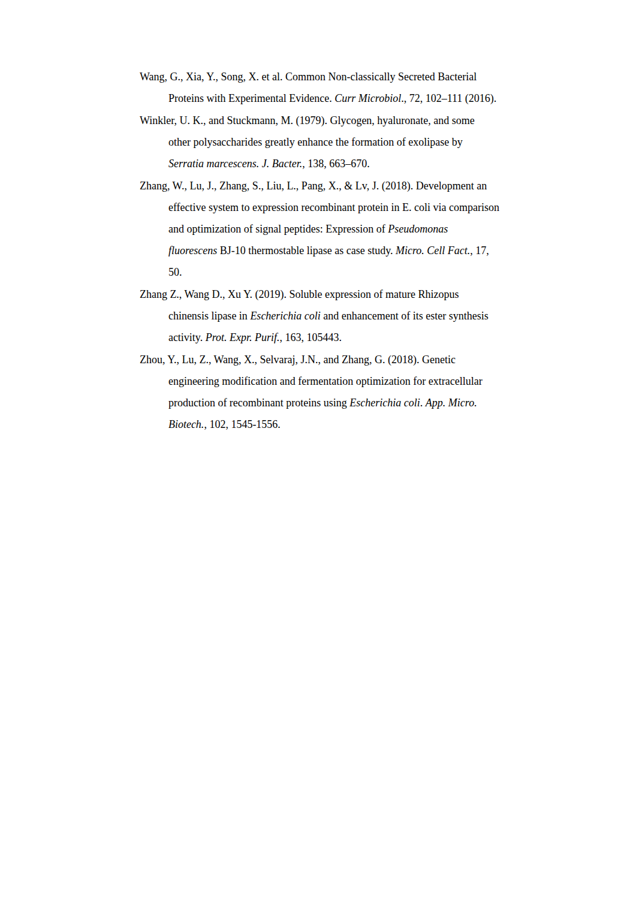Wang, G., Xia, Y., Song, X. et al. Common Non-classically Secreted Bacterial Proteins with Experimental Evidence. Curr Microbiol., 72, 102–111 (2016).
Winkler, U. K., and Stuckmann, M. (1979). Glycogen, hyaluronate, and some other polysaccharides greatly enhance the formation of exolipase by Serratia marcescens. J. Bacter., 138, 663–670.
Zhang, W., Lu, J., Zhang, S., Liu, L., Pang, X., & Lv, J. (2018). Development an effective system to expression recombinant protein in E. coli via comparison and optimization of signal peptides: Expression of Pseudomonas fluorescens BJ-10 thermostable lipase as case study. Micro. Cell Fact., 17, 50.
Zhang Z., Wang D., Xu Y. (2019). Soluble expression of mature Rhizopus chinensis lipase in Escherichia coli and enhancement of its ester synthesis activity. Prot. Expr. Purif., 163, 105443.
Zhou, Y., Lu, Z., Wang, X., Selvaraj, J.N., and Zhang, G. (2018). Genetic engineering modification and fermentation optimization for extracellular production of recombinant proteins using Escherichia coli. App. Micro. Biotech., 102, 1545-1556.